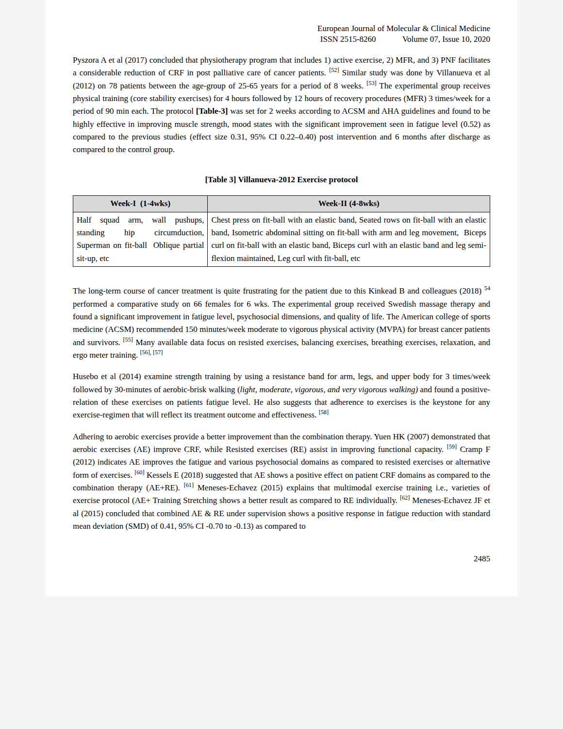European Journal of Molecular & Clinical Medicine ISSN 2515-8260 Volume 07, Issue 10, 2020
Pyszora A et al (2017) concluded that physiotherapy program that includes 1) active exercise, 2) MFR, and 3) PNF facilitates a considerable reduction of CRF in post palliative care of cancer patients. [52] Similar study was done by Villanueva et al (2012) on 78 patients between the age-group of 25-65 years for a period of 8 weeks. [53] The experimental group receives physical training (core stability exercises) for 4 hours followed by 12 hours of recovery procedures (MFR) 3 times/week for a period of 90 min each. The protocol [Table-3] was set for 2 weeks according to ACSM and AHA guidelines and found to be highly effective in improving muscle strength, mood states with the significant improvement seen in fatigue level (0.52) as compared to the previous studies (effect size 0.31, 95% CI 0.22–0.40) post intervention and 6 months after discharge as compared to the control group.
[Table 3] Villanueva-2012 Exercise protocol
| Week-I (1-4wks) | Week-II (4-8wks) |
| --- | --- |
| Half squad arm, wall pushups, standing hip circumduction, Superman on fit-ball Oblique partial sit-up, etc | Chest press on fit-ball with an elastic band, Seated rows on fit-ball with an elastic band, Isometric abdominal sitting on fit-ball with arm and leg movement, Biceps curl on fit-ball with an elastic band, Biceps curl with an elastic band and leg semi-flexion maintained, Leg curl with fit-ball, etc |
The long-term course of cancer treatment is quite frustrating for the patient due to this Kinkead B and colleagues (2018) 54 performed a comparative study on 66 females for 6 wks. The experimental group received Swedish massage therapy and found a significant improvement in fatigue level, psychosocial dimensions, and quality of life. The American college of sports medicine (ACSM) recommended 150 minutes/week moderate to vigorous physical activity (MVPA) for breast cancer patients and survivors. [55] Many available data focus on resisted exercises, balancing exercises, breathing exercises, relaxation, and ergo meter training. [56], [57]
Husebo et al (2014) examine strength training by using a resistance band for arm, legs, and upper body for 3 times/week followed by 30-minutes of aerobic-brisk walking (light, moderate, vigorous, and very vigorous walking) and found a positive-relation of these exercises on patients fatigue level. He also suggests that adherence to exercises is the keystone for any exercise-regimen that will reflect its treatment outcome and effectiveness. [58]
Adhering to aerobic exercises provide a better improvement than the combination therapy. Yuen HK (2007) demonstrated that aerobic exercises (AE) improve CRF, while Resisted exercises (RE) assist in improving functional capacity. [59] Cramp F (2012) indicates AE improves the fatigue and various psychosocial domains as compared to resisted exercises or alternative form of exercises. [60] Kessels E (2018) suggested that AE shows a positive effect on patient CRF domains as compared to the combination therapy (AE+RE). [61] Meneses-Echavez (2015) explains that multimodal exercise training i.e., varieties of exercise protocol (AE+ Training Stretching shows a better result as compared to RE individually. [62] Meneses-Echavez JF et al (2015) concluded that combined AE & RE under supervision shows a positive response in fatigue reduction with standard mean deviation (SMD) of 0.41, 95% CI -0.70 to -0.13) as compared to
2485